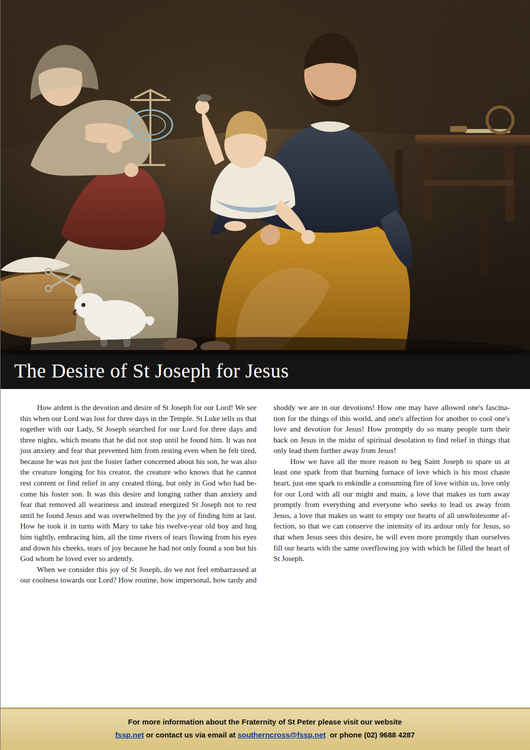The Desire of St Joseph for Jesus
How ardent is the devotion and desire of St Joseph for our Lord! We see this when our Lord was lost for three days in the Temple. St Luke tells us that together with our Lady, St Joseph searched for our Lord for three days and three nights, which means that he did not stop until he found him. It was not just anxiety and fear that prevented him from resting even when he felt tired, because he was not just the foster father concerned about his son, he was also the creature longing for his creator, the creature who knows that he cannot rest content or find relief in any created thing, but only in God who had become his foster son. It was this desire and longing rather than anxiety and fear that removed all weariness and instead energized St Joseph not to rest until he found Jesus and was overwhelmed by the joy of finding him at last. How he took it in turns with Mary to take his twelve-year old boy and hug him tightly, embracing him, all the time rivers of tears flowing from his eyes and down his cheeks, tears of joy because he had not only found a son but his God whom he loved ever so ardently.
When we consider this joy of St Joseph, do we not feel embarrassed at our coolness towards our Lord? How routine, how impersonal, how tardy and shoddy we are in our devotions! How one may have allowed one's fascination for the things of this world, and one's affection for another to cool one's love and devotion for Jesus! How promptly do so many people turn their back on Jesus in the midst of spiritual desolation to find relief in things that only lead them further away from Jesus!
How we have all the more reason to beg Saint Joseph to spare us at least one spark from that burning furnace of love which is his most chaste heart, just one spark to enkindle a consuming fire of love within us, love only for our Lord with all our might and main, a love that makes us turn away promptly from everything and everyone who seeks to lead us away from Jesus, a love that makes us want to empty our hearts of all unwholesome affection, so that we can conserve the intensity of its ardour only for Jesus, so that when Jesus sees this desire, he will even more promptly than ourselves fill our hearts with the same overflowing joy with which he filled the heart of St Joseph.
For more information about the Fraternity of St Peter please visit our website
fssp.net or contact us via email at southerncross@fssp.net or phone (02) 9688 4287